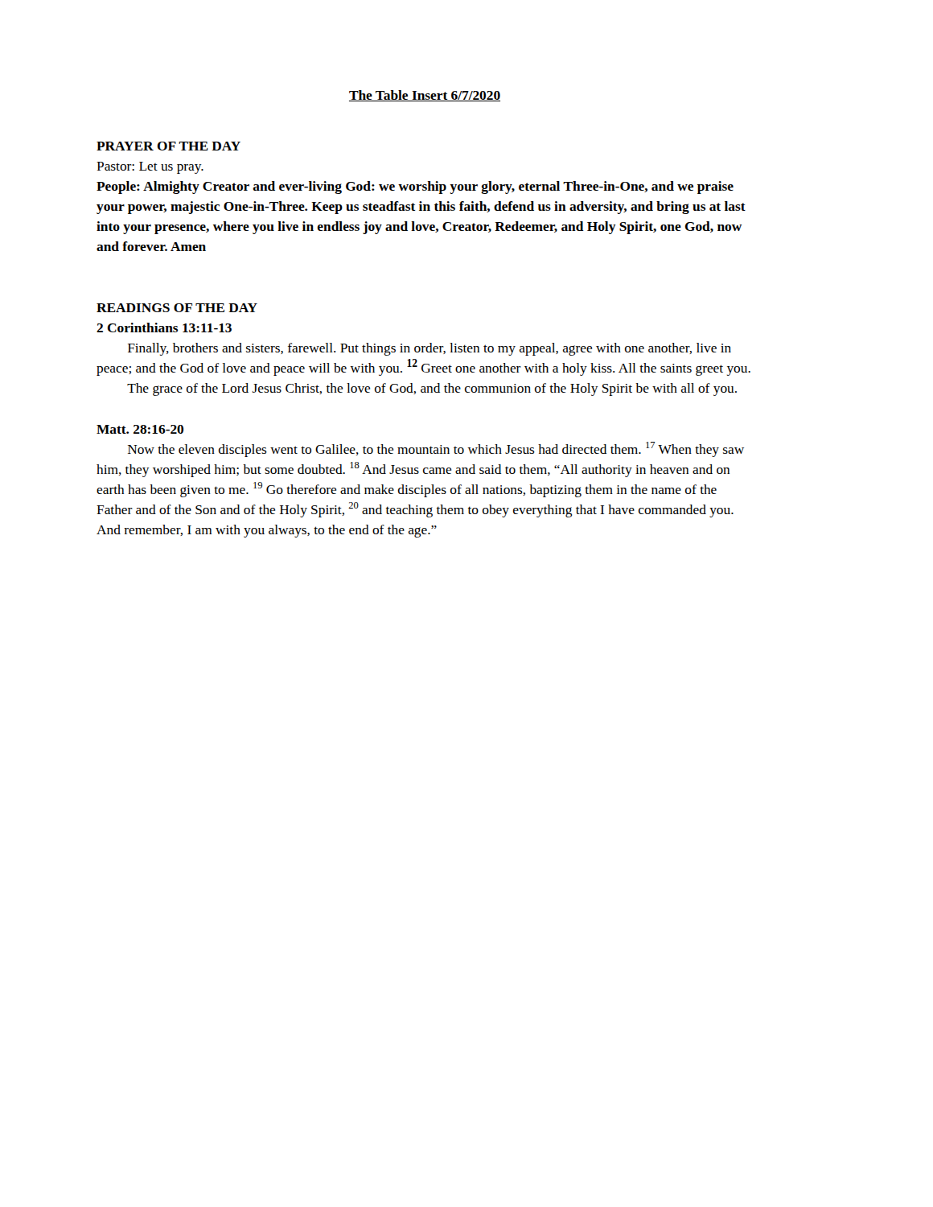The Table Insert 6/7/2020
PRAYER OF THE DAY
Pastor: Let us pray.
People: Almighty Creator and ever-living God: we worship your glory, eternal Three-in-One, and we praise your power, majestic One-in-Three. Keep us steadfast in this faith, defend us in adversity, and bring us at last into your presence, where you live in endless joy and love, Creator, Redeemer, and Holy Spirit, one God, now and forever. Amen
READINGS OF THE DAY
2 Corinthians 13:11-13
Finally, brothers and sisters, farewell. Put things in order, listen to my appeal, agree with one another, live in peace; and the God of love and peace will be with you. 12 Greet one another with a holy kiss. All the saints greet you.
The grace of the Lord Jesus Christ, the love of God, and the communion of the Holy Spirit be with all of you.
Matt. 28:16-20
Now the eleven disciples went to Galilee, to the mountain to which Jesus had directed them. 17 When they saw him, they worshiped him; but some doubted. 18 And Jesus came and said to them, “All authority in heaven and on earth has been given to me. 19 Go therefore and make disciples of all nations, baptizing them in the name of the Father and of the Son and of the Holy Spirit, 20 and teaching them to obey everything that I have commanded you. And remember, I am with you always, to the end of the age.”